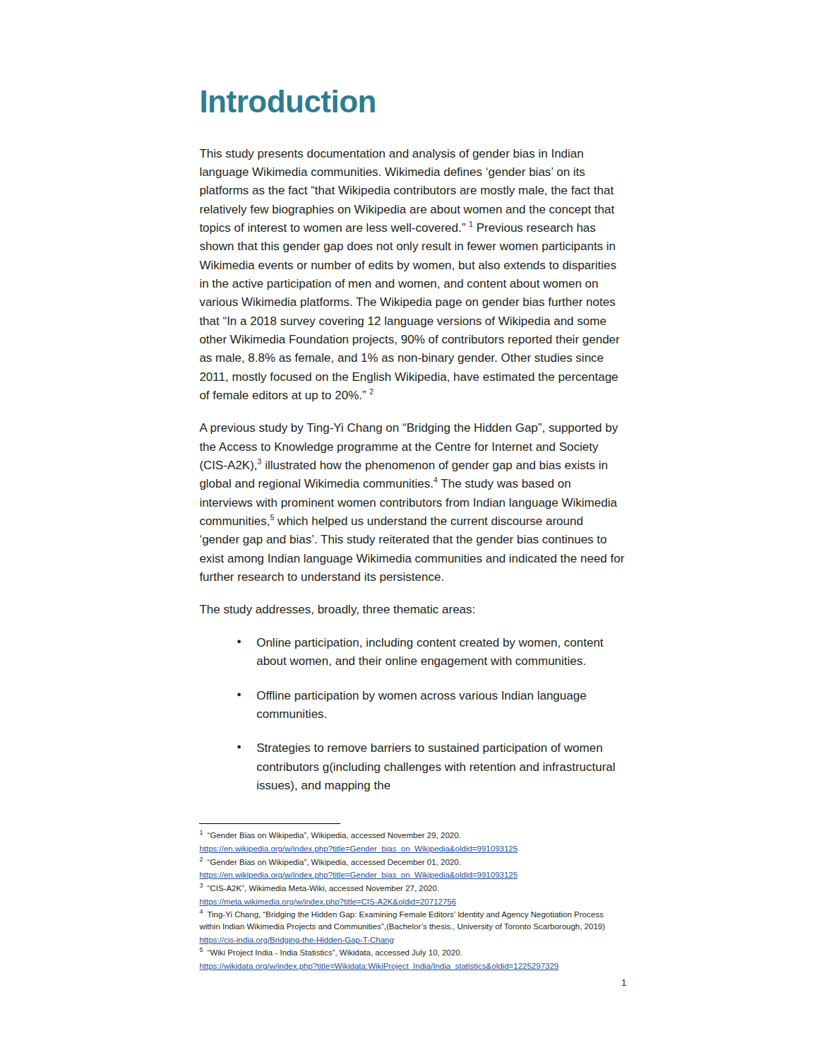Introduction
This study presents documentation and analysis of gender bias in Indian language Wikimedia communities. Wikimedia defines ‘gender bias’ on its platforms as the fact “that Wikipedia contributors are mostly male, the fact that relatively few biographies on Wikipedia are about women and the concept that topics of interest to women are less well-covered.” 1 Previous research has shown that this gender gap does not only result in fewer women participants in Wikimedia events or number of edits by women, but also extends to disparities in the active participation of men and women, and content about women on various Wikimedia platforms. The Wikipedia page on gender bias further notes that “In a 2018 survey covering 12 language versions of Wikipedia and some other Wikimedia Foundation projects, 90% of contributors reported their gender as male, 8.8% as female, and 1% as non-binary gender. Other studies since 2011, mostly focused on the English Wikipedia, have estimated the percentage of female editors at up to 20%.” 2
A previous study by Ting-Yi Chang on “Bridging the Hidden Gap”, supported by the Access to Knowledge programme at the Centre for Internet and Society (CIS-A2K),3 illustrated how the phenomenon of gender gap and bias exists in global and regional Wikimedia communities.4 The study was based on interviews with prominent women contributors from Indian language Wikimedia communities,5 which helped us understand the current discourse around ‘gender gap and bias’. This study reiterated that the gender bias continues to exist among Indian language Wikimedia communities and indicated the need for further research to understand its persistence.
The study addresses, broadly, three thematic areas:
Online participation, including content created by women, content about women, and their online engagement with communities.
Offline participation by women across various Indian language communities.
Strategies to remove barriers to sustained participation of women contributors g(including challenges with retention and infrastructural issues), and mapping the
1 “Gender Bias on Wikipedia”, Wikipedia, accessed November 29, 2020.
https://en.wikipedia.org/w/index.php?title=Gender_bias_on_Wikipedia&oldid=991093125
2 “Gender Bias on Wikipedia”, Wikipedia, accessed December 01, 2020.
https://en.wikipedia.org/w/index.php?title=Gender_bias_on_Wikipedia&oldid=991093125
3 “CIS-A2K”, Wikimedia Meta-Wiki, accessed November 27, 2020.
https://meta.wikimedia.org/w/index.php?title=CIS-A2K&oldid=20712756
4 Ting-Yi Chang, “Bridging the Hidden Gap: Examining Female Editors’ Identity and Agency Negotiation Process within Indian Wikimedia Projects and Communities”,(Bachelor’s thesis., University of Toronto Scarborough, 2019)
https://cis-india.org/Bridging-the-Hidden-Gap-T-Chang
5 “Wiki Project India - India Statistics”, Wikidata, accessed July 10, 2020.
https://wikidata.org/w/index.php?title=Wikidata:WikiProject_India/India_statistics&oldid=1225297329
1